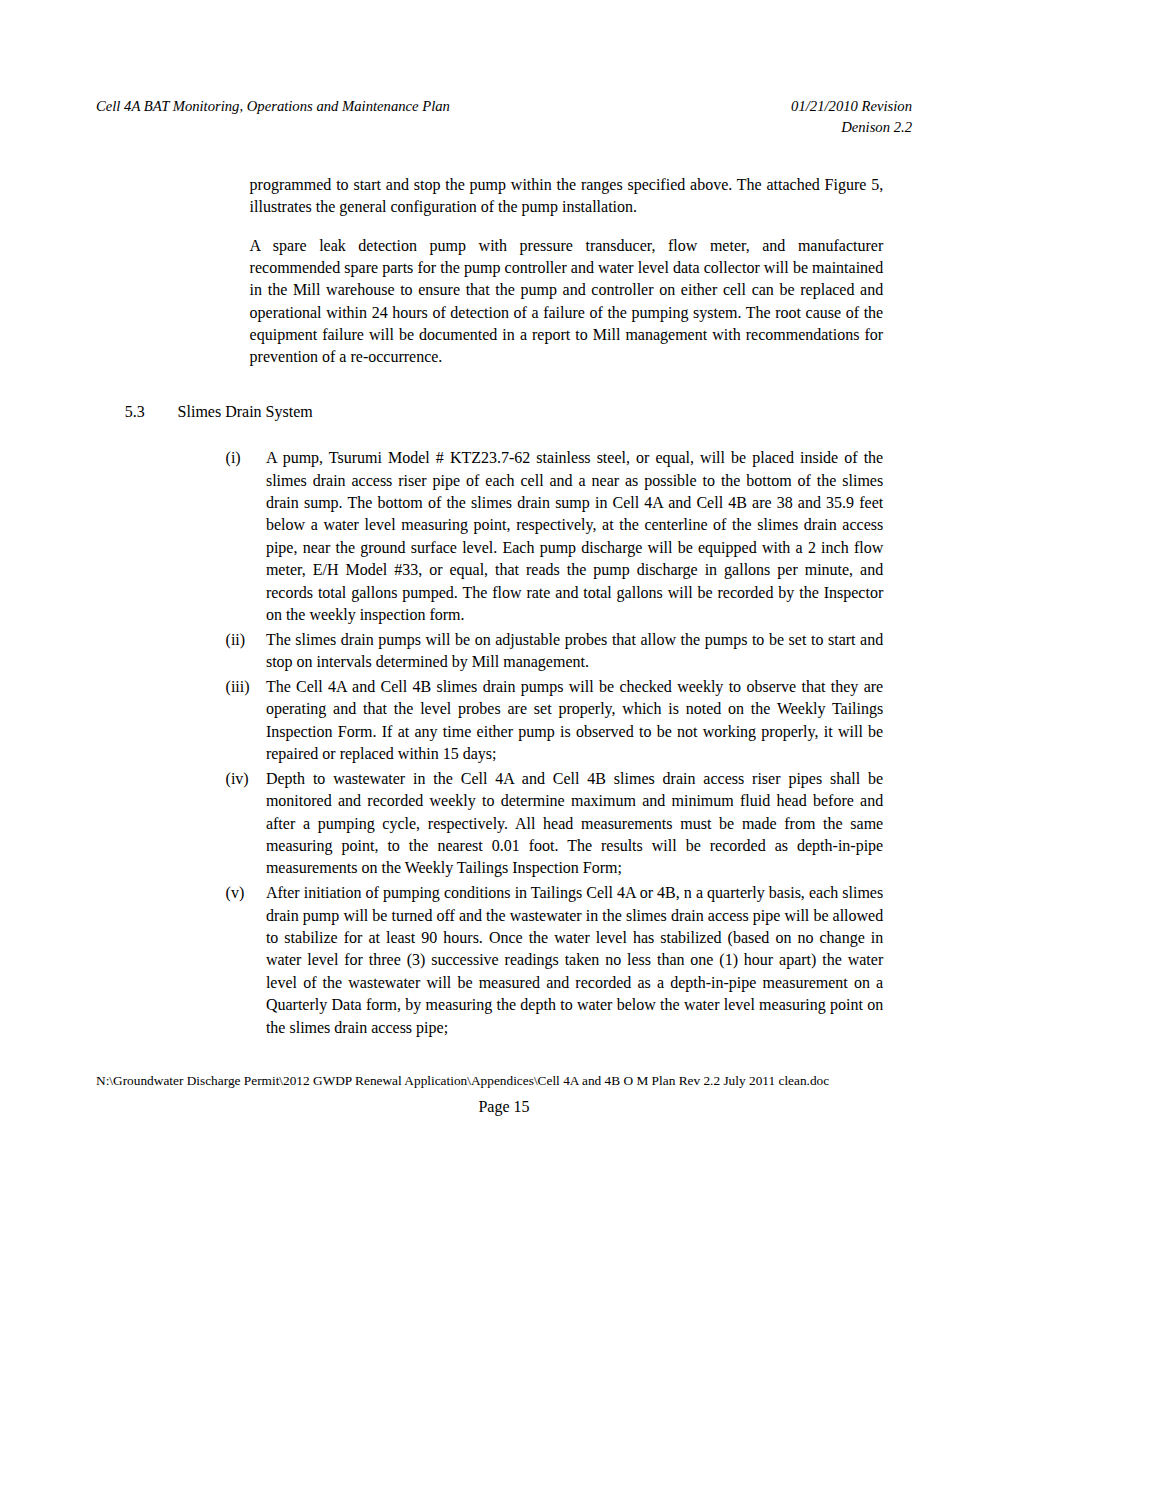Cell 4A BAT Monitoring, Operations and Maintenance Plan
01/21/2010 Revision
Denison 2.2
programmed to start and stop the pump within the ranges specified above. The attached Figure 5, illustrates the general configuration of the pump installation.
A spare leak detection pump with pressure transducer, flow meter, and manufacturer recommended spare parts for the pump controller and water level data collector will be maintained in the Mill warehouse to ensure that the pump and controller on either cell can be replaced and operational within 24 hours of detection of a failure of the pumping system. The root cause of the equipment failure will be documented in a report to Mill management with recommendations for prevention of a re-occurrence.
5.3 Slimes Drain System
(i) A pump, Tsurumi Model # KTZ23.7-62 stainless steel, or equal, will be placed inside of the slimes drain access riser pipe of each cell and a near as possible to the bottom of the slimes drain sump. The bottom of the slimes drain sump in Cell 4A and Cell 4B are 38 and 35.9 feet below a water level measuring point, respectively, at the centerline of the slimes drain access pipe, near the ground surface level. Each pump discharge will be equipped with a 2 inch flow meter, E/H Model #33, or equal, that reads the pump discharge in gallons per minute, and records total gallons pumped. The flow rate and total gallons will be recorded by the Inspector on the weekly inspection form.
(ii) The slimes drain pumps will be on adjustable probes that allow the pumps to be set to start and stop on intervals determined by Mill management.
(iii) The Cell 4A and Cell 4B slimes drain pumps will be checked weekly to observe that they are operating and that the level probes are set properly, which is noted on the Weekly Tailings Inspection Form. If at any time either pump is observed to be not working properly, it will be repaired or replaced within 15 days;
(iv) Depth to wastewater in the Cell 4A and Cell 4B slimes drain access riser pipes shall be monitored and recorded weekly to determine maximum and minimum fluid head before and after a pumping cycle, respectively. All head measurements must be made from the same measuring point, to the nearest 0.01 foot. The results will be recorded as depth-in-pipe measurements on the Weekly Tailings Inspection Form;
(v) After initiation of pumping conditions in Tailings Cell 4A or 4B, n a quarterly basis, each slimes drain pump will be turned off and the wastewater in the slimes drain access pipe will be allowed to stabilize for at least 90 hours. Once the water level has stabilized (based on no change in water level for three (3) successive readings taken no less than one (1) hour apart) the water level of the wastewater will be measured and recorded as a depth-in-pipe measurement on a Quarterly Data form, by measuring the depth to water below the water level measuring point on the slimes drain access pipe;
N:\Groundwater Discharge Permit\2012 GWDP Renewal Application\Appendices\Cell 4A and 4B O M Plan Rev 2.2 July 2011 clean.doc
Page 15